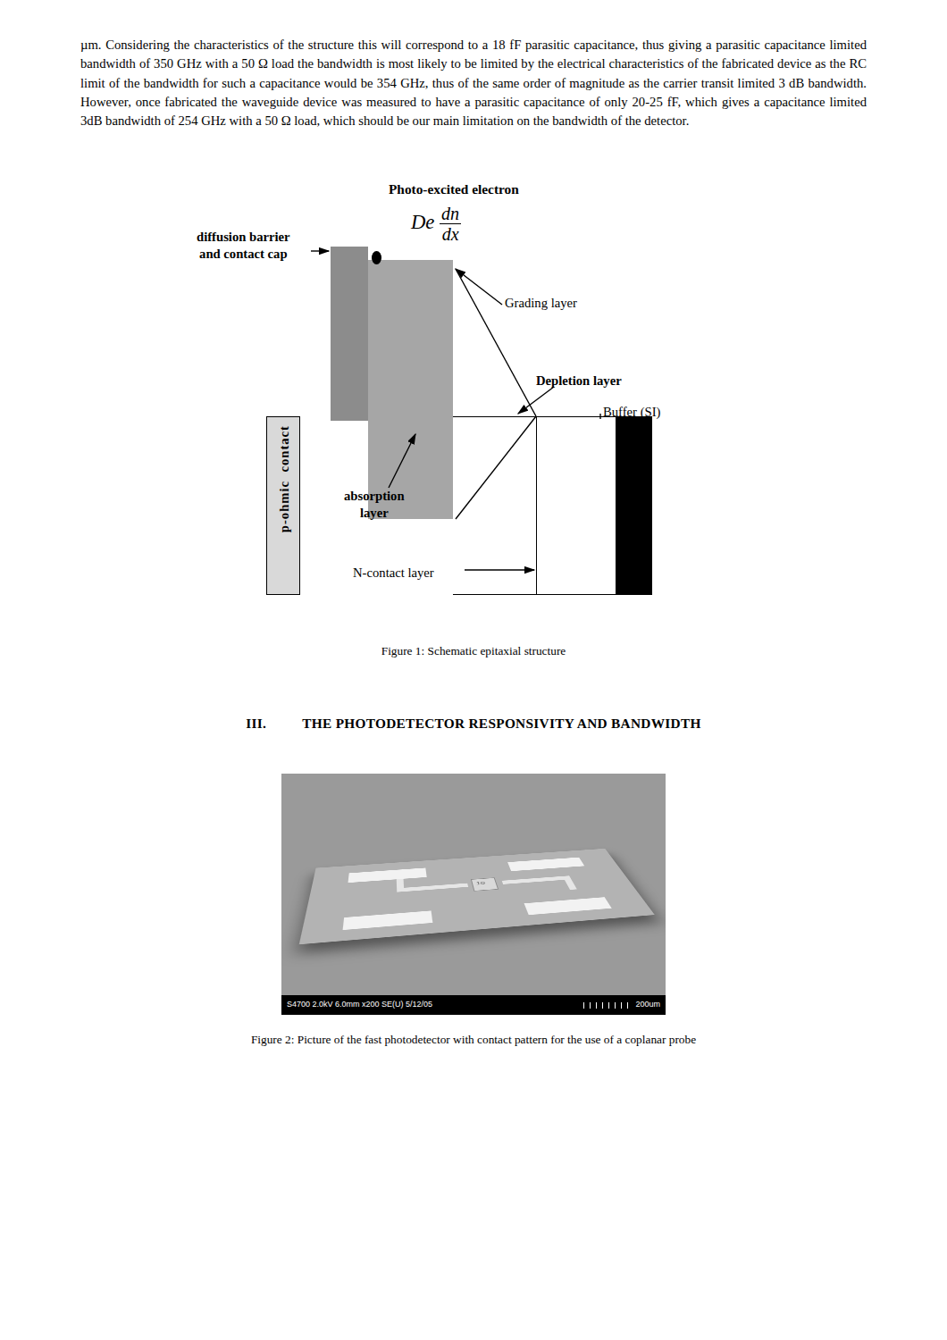µm. Considering the characteristics of the structure this will correspond to a 18 fF parasitic capacitance, thus giving a parasitic capacitance limited bandwidth of 350 GHz with a 50 Ω load the bandwidth is most likely to be limited by the electrical characteristics of the fabricated device as the RC limit of the bandwidth for such a capacitance would be 354 GHz, thus of the same order of magnitude as the carrier transit limited 3 dB bandwidth. However, once fabricated the waveguide device was measured to have a parasitic capacitance of only 20-25 fF, which gives a capacitance limited 3dB bandwidth of 254 GHz with a 50 Ω load, which should be our main limitation on the bandwidth of the detector.
Photo-excited electron
De dn dx
diffusion barrier
and contact cap
Grading layer
Depletion layer
Buffer (SI)
absorption
layer
N-contact layer
p-ohmic contact
Figure 1: Schematic epitaxial structure
III. THE PHOTODETECTOR RESPONSIVITY AND BANDWIDTH
S4700 2.0kV 6.0mm x200 SE(U) 5/12/05 200um
Figure 2: Picture of the fast photodetector with contact pattern for the use of a coplanar probe